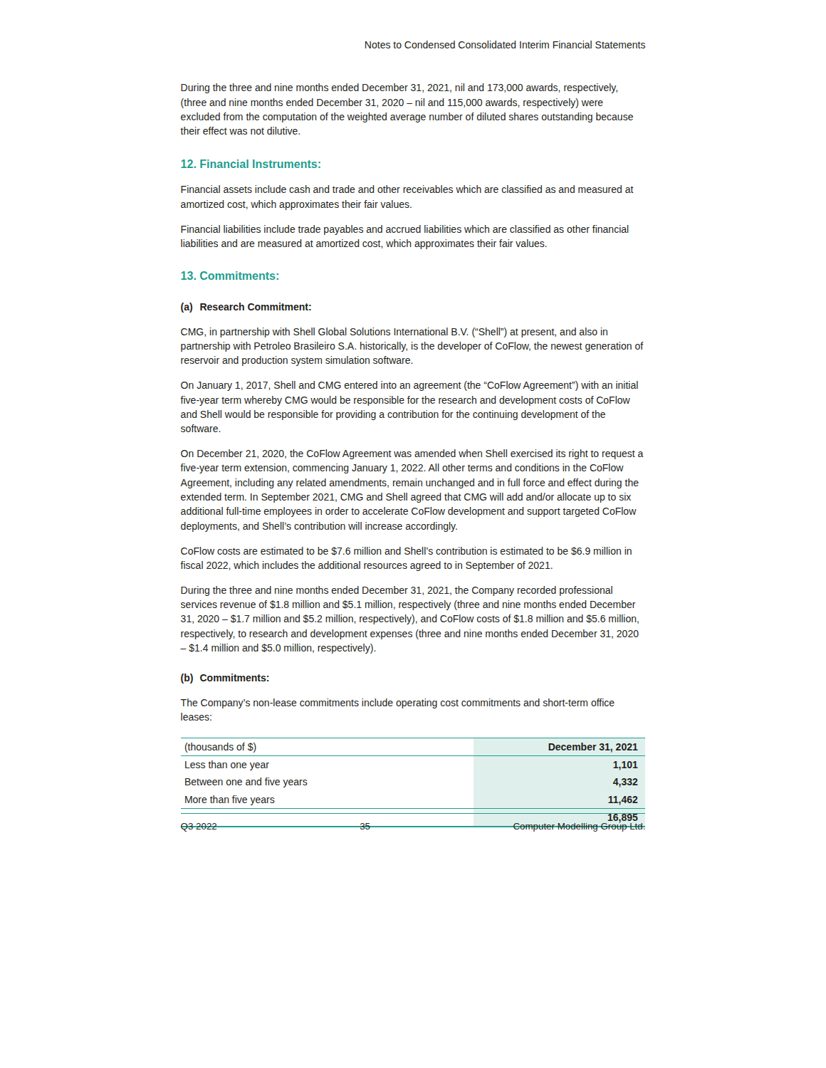Notes to Condensed Consolidated Interim Financial Statements
During the three and nine months ended December 31, 2021, nil and 173,000 awards, respectively, (three and nine months ended December 31, 2020 – nil and 115,000 awards, respectively) were excluded from the computation of the weighted average number of diluted shares outstanding because their effect was not dilutive.
12. Financial Instruments:
Financial assets include cash and trade and other receivables which are classified as and measured at amortized cost, which approximates their fair values.
Financial liabilities include trade payables and accrued liabilities which are classified as other financial liabilities and are measured at amortized cost, which approximates their fair values.
13. Commitments:
(a) Research Commitment:
CMG, in partnership with Shell Global Solutions International B.V. (“Shell”) at present, and also in partnership with Petroleo Brasileiro S.A. historically, is the developer of CoFlow, the newest generation of reservoir and production system simulation software.
On January 1, 2017, Shell and CMG entered into an agreement (the “CoFlow Agreement”) with an initial five-year term whereby CMG would be responsible for the research and development costs of CoFlow and Shell would be responsible for providing a contribution for the continuing development of the software.
On December 21, 2020, the CoFlow Agreement was amended when Shell exercised its right to request a five-year term extension, commencing January 1, 2022. All other terms and conditions in the CoFlow Agreement, including any related amendments, remain unchanged and in full force and effect during the extended term. In September 2021, CMG and Shell agreed that CMG will add and/or allocate up to six additional full-time employees in order to accelerate CoFlow development and support targeted CoFlow deployments, and Shell’s contribution will increase accordingly.
CoFlow costs are estimated to be $7.6 million and Shell’s contribution is estimated to be $6.9 million in fiscal 2022, which includes the additional resources agreed to in September of 2021.
During the three and nine months ended December 31, 2021, the Company recorded professional services revenue of $1.8 million and $5.1 million, respectively (three and nine months ended December 31, 2020 – $1.7 million and $5.2 million, respectively), and CoFlow costs of $1.8 million and $5.6 million, respectively, to research and development expenses (three and nine months ended December 31, 2020 – $1.4 million and $5.0 million, respectively).
(b) Commitments:
The Company’s non-lease commitments include operating cost commitments and short-term office leases:
| (thousands of $) | December 31, 2021 |
| Less than one year | 1,101 |
| Between one and five years | 4,332 |
| More than five years | 11,462 |
| | 16,895 |
Q3 2022 Computer Modelling Group Ltd.
35